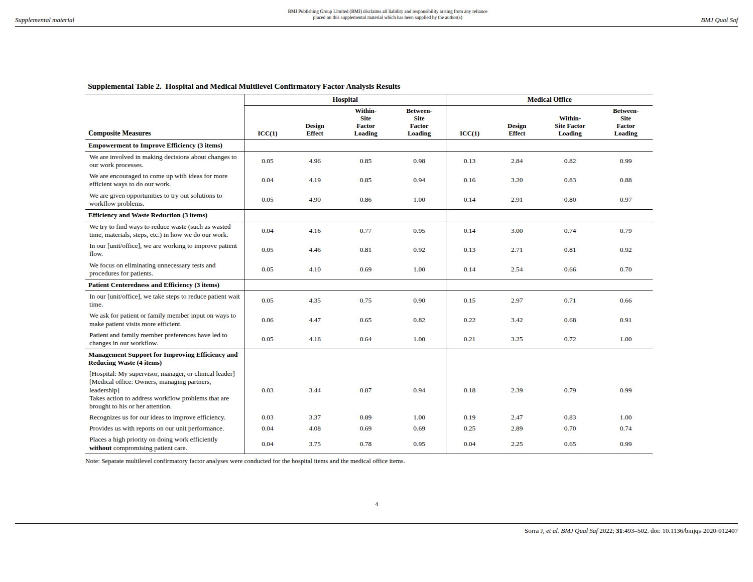Supplemental material
BMJ Publishing Group Limited (BMJ) disclaims all liability and responsibility arising from any reliance
placed on this supplemental material which has been supplied by the author(s)
BMJ Qual Saf
Supplemental Table 2. Hospital and Medical Multilevel Confirmatory Factor Analysis Results
| | Hospital | Medical Office |
| --- | --- | --- |
| Composite Measures | ICC(1) | Design Effect | Within- Site Factor Loading | Between- Site Factor Loading | ICC(1) | Design Effect | Within- Site Factor Loading | Between- Site Factor Loading |
| Empowerment to Improve Efficiency (3 items) | | | | | | | | |
| We are involved in making decisions about changes to our work processes. | 0.05 | 4.96 | 0.85 | 0.98 | 0.13 | 2.84 | 0.82 | 0.99 |
| We are encouraged to come up with ideas for more efficient ways to do our work. | 0.04 | 4.19 | 0.85 | 0.94 | 0.16 | 3.20 | 0.83 | 0.88 |
| We are given opportunities to try out solutions to workflow problems. | 0.05 | 4.90 | 0.86 | 1.00 | 0.14 | 2.91 | 0.80 | 0.97 |
| Efficiency and Waste Reduction (3 items) | | | | | | | | |
| We try to find ways to reduce waste (such as wasted time, materials, steps, etc.) in how we do our work. | 0.04 | 4.16 | 0.77 | 0.95 | 0.14 | 3.00 | 0.74 | 0.79 |
| In our [unit/office], we are working to improve patient flow. | 0.05 | 4.46 | 0.81 | 0.92 | 0.13 | 2.71 | 0.81 | 0.92 |
| We focus on eliminating unnecessary tests and procedures for patients. | 0.05 | 4.10 | 0.69 | 1.00 | 0.14 | 2.54 | 0.66 | 0.70 |
| Patient Centeredness and Efficiency (3 items) | | | | | | | | |
| In our [unit/office], we take steps to reduce patient wait time. | 0.05 | 4.35 | 0.75 | 0.90 | 0.15 | 2.97 | 0.71 | 0.66 |
| We ask for patient or family member input on ways to make patient visits more efficient. | 0.06 | 4.47 | 0.65 | 0.82 | 0.22 | 3.42 | 0.68 | 0.91 |
| Patient and family member preferences have led to changes in our workflow. | 0.05 | 4.18 | 0.64 | 1.00 | 0.21 | 3.25 | 0.72 | 1.00 |
| Management Support for Improving Efficiency and Reducing Waste (4 items) | | | | | | | | |
| [Hospital: My supervisor, manager, or clinical leader] [Medical office: Owners, managing partners, leadership] Takes action to address workflow problems that are brought to his or her attention. | 0.03 | 3.44 | 0.87 | 0.94 | 0.18 | 2.39 | 0.79 | 0.99 |
| Recognizes us for our ideas to improve efficiency. | 0.03 | 3.37 | 0.89 | 1.00 | 0.19 | 2.47 | 0.83 | 1.00 |
| Provides us with reports on our unit performance. | 0.04 | 4.08 | 0.69 | 0.69 | 0.25 | 2.89 | 0.70 | 0.74 |
| Places a high priority on doing work efficiently without compromising patient care. | 0.04 | 3.75 | 0.78 | 0.95 | 0.04 | 2.25 | 0.65 | 0.99 |
Note: Separate multilevel confirmatory factor analyses were conducted for the hospital items and the medical office items.
4
Sorra J, et al. BMJ Qual Saf 2022; 31:493–502. doi: 10.1136/bmjqs-2020-012407